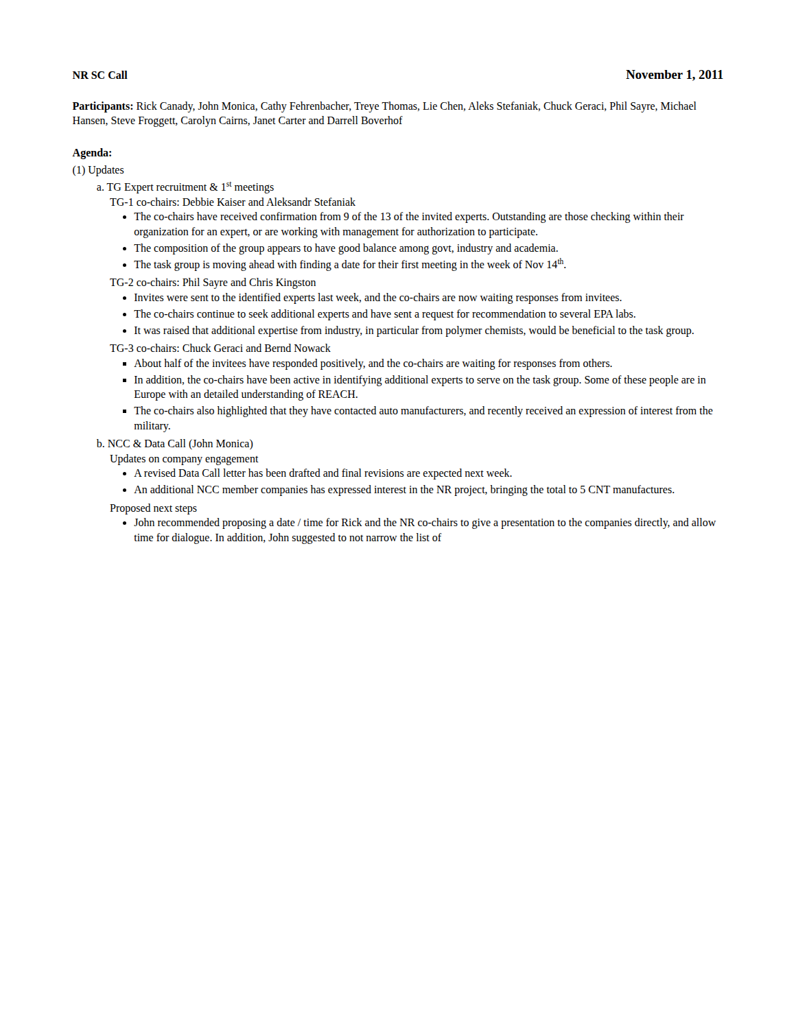NR SC Call November 1, 2011
Participants: Rick Canady, John Monica, Cathy Fehrenbacher, Treye Thomas, Lie Chen, Aleks Stefaniak, Chuck Geraci, Phil Sayre, Michael Hansen, Steve Froggett, Carolyn Cairns, Janet Carter and Darrell Boverhof
Agenda:
(1) Updates
a. TG Expert recruitment & 1st meetings
TG-1 co-chairs: Debbie Kaiser and Aleksandr Stefaniak
The co-chairs have received confirmation from 9 of the 13 of the invited experts. Outstanding are those checking within their organization for an expert, or are working with management for authorization to participate.
The composition of the group appears to have good balance among govt, industry and academia.
The task group is moving ahead with finding a date for their first meeting in the week of Nov 14th.
TG-2 co-chairs: Phil Sayre and Chris Kingston
Invites were sent to the identified experts last week, and the co-chairs are now waiting responses from invitees.
The co-chairs continue to seek additional experts and have sent a request for recommendation to several EPA labs.
It was raised that additional expertise from industry, in particular from polymer chemists, would be beneficial to the task group.
TG-3 co-chairs: Chuck Geraci and Bernd Nowack
About half of the invitees have responded positively, and the co-chairs are waiting for responses from others.
In addition, the co-chairs have been active in identifying additional experts to serve on the task group. Some of these people are in Europe with an detailed understanding of REACH.
The co-chairs also highlighted that they have contacted auto manufacturers, and recently received an expression of interest from the military.
b. NCC & Data Call (John Monica)
Updates on company engagement
A revised Data Call letter has been drafted and final revisions are expected next week.
An additional NCC member companies has expressed interest in the NR project, bringing the total to 5 CNT manufactures.
Proposed next steps
John recommended proposing a date / time for Rick and the NR co-chairs to give a presentation to the companies directly, and allow time for dialogue. In addition, John suggested to not narrow the list of